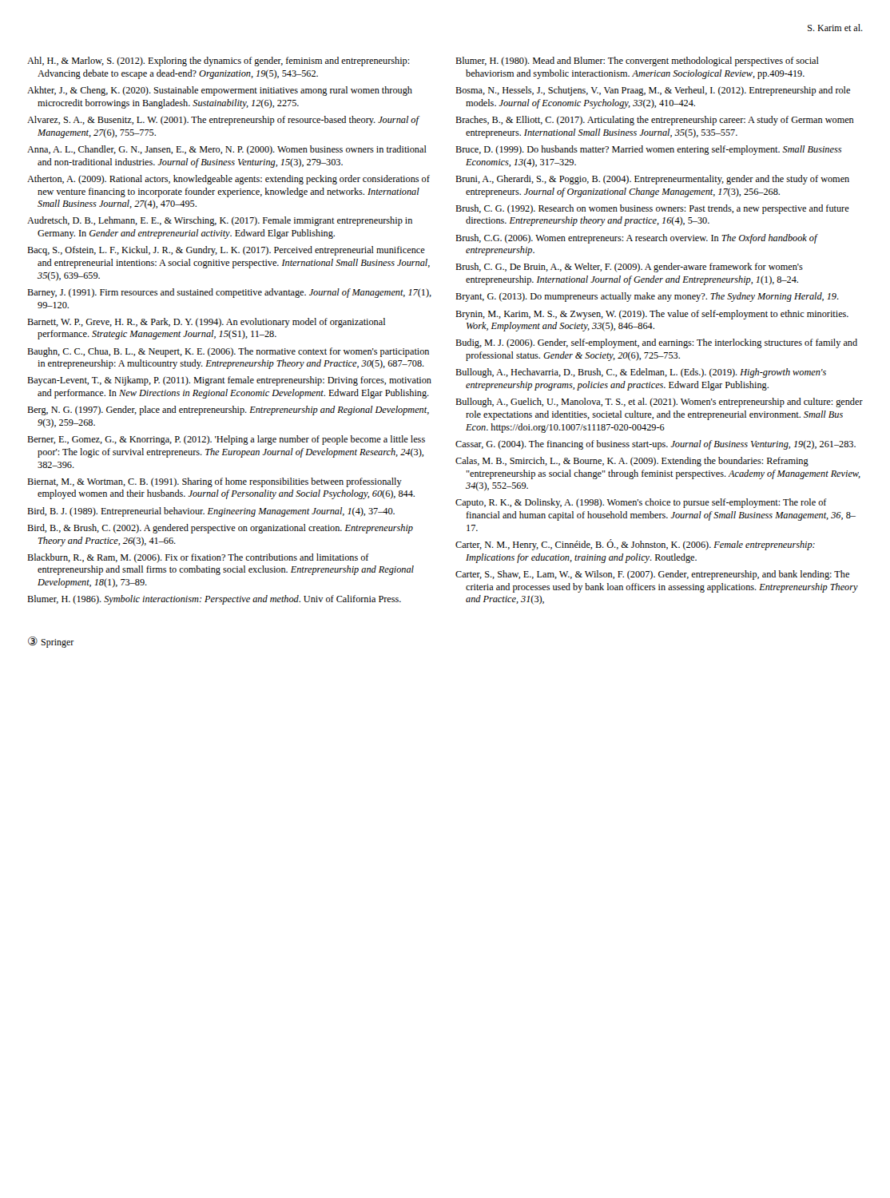S. Karim et al.
Ahl, H., & Marlow, S. (2012). Exploring the dynamics of gender, feminism and entrepreneurship: Advancing debate to escape a dead-end? Organization, 19(5), 543–562.
Akhter, J., & Cheng, K. (2020). Sustainable empowerment initiatives among rural women through microcredit borrowings in Bangladesh. Sustainability, 12(6), 2275.
Alvarez, S. A., & Busenitz, L. W. (2001). The entrepreneurship of resource-based theory. Journal of Management, 27(6), 755–775.
Anna, A. L., Chandler, G. N., Jansen, E., & Mero, N. P. (2000). Women business owners in traditional and non-traditional industries. Journal of Business Venturing, 15(3), 279–303.
Atherton, A. (2009). Rational actors, knowledgeable agents: extending pecking order considerations of new venture financing to incorporate founder experience, knowledge and networks. International Small Business Journal, 27(4), 470–495.
Audretsch, D. B., Lehmann, E. E., & Wirsching, K. (2017). Female immigrant entrepreneurship in Germany. In Gender and entrepreneurial activity. Edward Elgar Publishing.
Bacq, S., Ofstein, L. F., Kickul, J. R., & Gundry, L. K. (2017). Perceived entrepreneurial munificence and entrepreneurial intentions: A social cognitive perspective. International Small Business Journal, 35(5), 639–659.
Barney, J. (1991). Firm resources and sustained competitive advantage. Journal of Management, 17(1), 99–120.
Barnett, W. P., Greve, H. R., & Park, D. Y. (1994). An evolutionary model of organizational performance. Strategic Management Journal, 15(S1), 11–28.
Baughn, C. C., Chua, B. L., & Neupert, K. E. (2006). The normative context for women's participation in entrepreneurship: A multicountry study. Entrepreneurship Theory and Practice, 30(5), 687–708.
Baycan-Levent, T., & Nijkamp, P. (2011). Migrant female entrepreneurship: Driving forces, motivation and performance. In New Directions in Regional Economic Development. Edward Elgar Publishing.
Berg, N. G. (1997). Gender, place and entrepreneurship. Entrepreneurship and Regional Development, 9(3), 259–268.
Berner, E., Gomez, G., & Knorringa, P. (2012). 'Helping a large number of people become a little less poor': The logic of survival entrepreneurs. The European Journal of Development Research, 24(3), 382–396.
Biernat, M., & Wortman, C. B. (1991). Sharing of home responsibilities between professionally employed women and their husbands. Journal of Personality and Social Psychology, 60(6), 844.
Bird, B. J. (1989). Entrepreneurial behaviour. Engineering Management Journal, 1(4), 37–40.
Bird, B., & Brush, C. (2002). A gendered perspective on organizational creation. Entrepreneurship Theory and Practice, 26(3), 41–66.
Blackburn, R., & Ram, M. (2006). Fix or fixation? The contributions and limitations of entrepreneurship and small firms to combating social exclusion. Entrepreneurship and Regional Development, 18(1), 73–89.
Blumer, H. (1986). Symbolic interactionism: Perspective and method. Univ of California Press.
Blumer, H. (1980). Mead and Blumer: The convergent methodological perspectives of social behaviorism and symbolic interactionism. American Sociological Review, pp.409-419.
Bosma, N., Hessels, J., Schutjens, V., Van Praag, M., & Verheul, I. (2012). Entrepreneurship and role models. Journal of Economic Psychology, 33(2), 410–424.
Braches, B., & Elliott, C. (2017). Articulating the entrepreneurship career: A study of German women entrepreneurs. International Small Business Journal, 35(5), 535–557.
Bruce, D. (1999). Do husbands matter? Married women entering self-employment. Small Business Economics, 13(4), 317–329.
Bruni, A., Gherardi, S., & Poggio, B. (2004). Entrepreneurmentality, gender and the study of women entrepreneurs. Journal of Organizational Change Management, 17(3), 256–268.
Brush, C. G. (1992). Research on women business owners: Past trends, a new perspective and future directions. Entrepreneurship theory and practice, 16(4), 5–30.
Brush, C.G. (2006). Women entrepreneurs: A research overview. In The Oxford handbook of entrepreneurship.
Brush, C. G., De Bruin, A., & Welter, F. (2009). A gender-aware framework for women's entrepreneurship. International Journal of Gender and Entrepreneurship, 1(1), 8–24.
Bryant, G. (2013). Do mumpreneurs actually make any money?. The Sydney Morning Herald, 19.
Brynin, M., Karim, M. S., & Zwysen, W. (2019). The value of self-employment to ethnic minorities. Work, Employment and Society, 33(5), 846–864.
Budig, M. J. (2006). Gender, self-employment, and earnings: The interlocking structures of family and professional status. Gender & Society, 20(6), 725–753.
Bullough, A., Hechavarria, D., Brush, C., & Edelman, L. (Eds.). (2019). High-growth women's entrepreneurship programs, policies and practices. Edward Elgar Publishing.
Bullough, A., Guelich, U., Manolova, T. S., et al. (2021). Women's entrepreneurship and culture: gender role expectations and identities, societal culture, and the entrepreneurial environment. Small Bus Econ. https://doi.org/10.1007/s11187-020-00429-6
Cassar, G. (2004). The financing of business start-ups. Journal of Business Venturing, 19(2), 261–283.
Calas, M. B., Smircich, L., & Bourne, K. A. (2009). Extending the boundaries: Reframing "entrepreneurship as social change" through feminist perspectives. Academy of Management Review, 34(3), 552–569.
Caputo, R. K., & Dolinsky, A. (1998). Women's choice to pursue self-employment: The role of financial and human capital of household members. Journal of Small Business Management, 36, 8–17.
Carter, N. M., Henry, C., Cinnéide, B. Ó., & Johnston, K. (2006). Female entrepreneurship: Implications for education, training and policy. Routledge.
Carter, S., Shaw, E., Lam, W., & Wilson, F. (2007). Gender, entrepreneurship, and bank lending: The criteria and processes used by bank loan officers in assessing applications. Entrepreneurship Theory and Practice, 31(3),
③ Springer